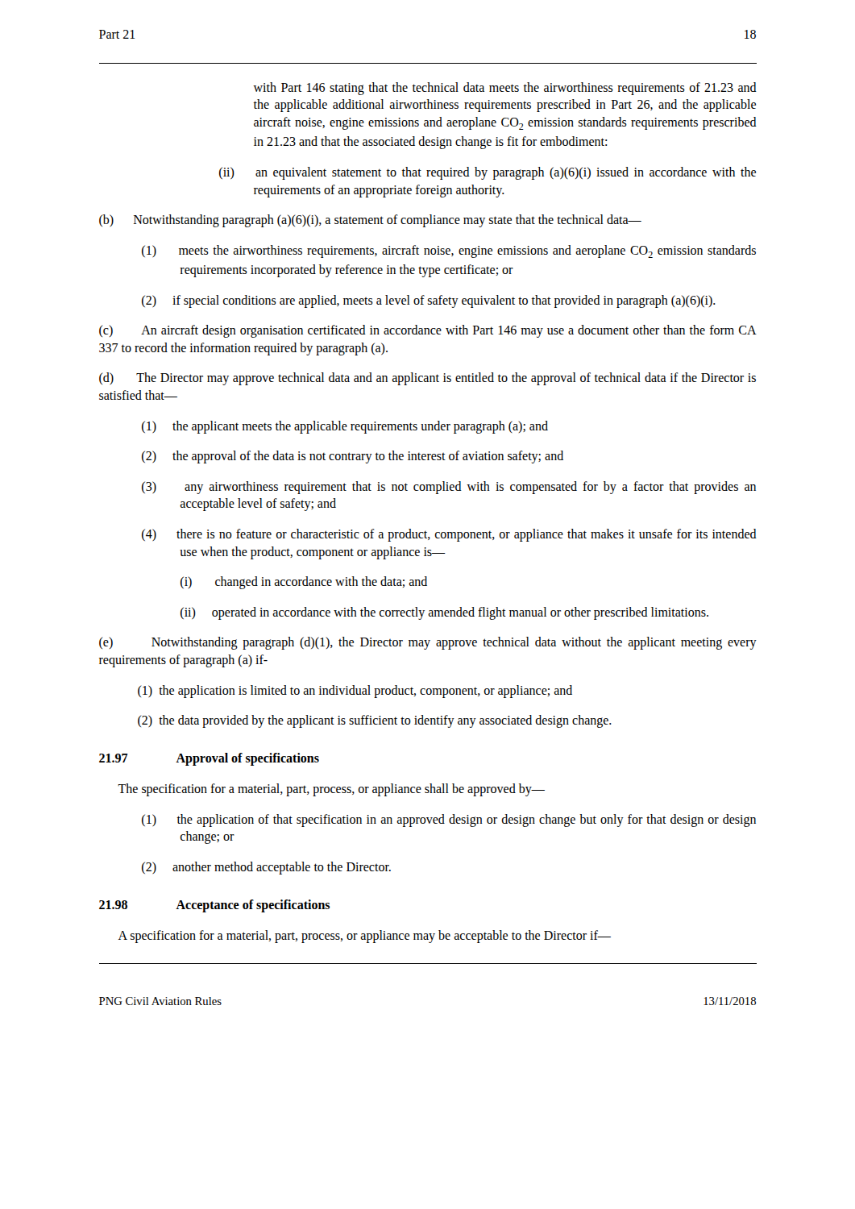Part 21 18
with Part 146 stating that the technical data meets the airworthiness requirements of 21.23 and the applicable additional airworthiness requirements prescribed in Part 26, and the applicable aircraft noise, engine emissions and aeroplane CO2 emission standards requirements prescribed in 21.23 and that the associated design change is fit for embodiment:
(ii) an equivalent statement to that required by paragraph (a)(6)(i) issued in accordance with the requirements of an appropriate foreign authority.
(b) Notwithstanding paragraph (a)(6)(i), a statement of compliance may state that the technical data—
(1) meets the airworthiness requirements, aircraft noise, engine emissions and aeroplane CO2 emission standards requirements incorporated by reference in the type certificate; or
(2) if special conditions are applied, meets a level of safety equivalent to that provided in paragraph (a)(6)(i).
(c) An aircraft design organisation certificated in accordance with Part 146 may use a document other than the form CA 337 to record the information required by paragraph (a).
(d) The Director may approve technical data and an applicant is entitled to the approval of technical data if the Director is satisfied that—
(1) the applicant meets the applicable requirements under paragraph (a); and
(2) the approval of the data is not contrary to the interest of aviation safety; and
(3) any airworthiness requirement that is not complied with is compensated for by a factor that provides an acceptable level of safety; and
(4) there is no feature or characteristic of a product, component, or appliance that makes it unsafe for its intended use when the product, component or appliance is—
(i) changed in accordance with the data; and
(ii) operated in accordance with the correctly amended flight manual or other prescribed limitations.
(e) Notwithstanding paragraph (d)(1), the Director may approve technical data without the applicant meeting every requirements of paragraph (a) if-
(1) the application is limited to an individual product, component, or appliance; and
(2) the data provided by the applicant is sufficient to identify any associated design change.
21.97 Approval of specifications
The specification for a material, part, process, or appliance shall be approved by—
(1) the application of that specification in an approved design or design change but only for that design or design change; or
(2) another method acceptable to the Director.
21.98 Acceptance of specifications
A specification for a material, part, process, or appliance may be acceptable to the Director if—
PNG Civil Aviation Rules 13/11/2018